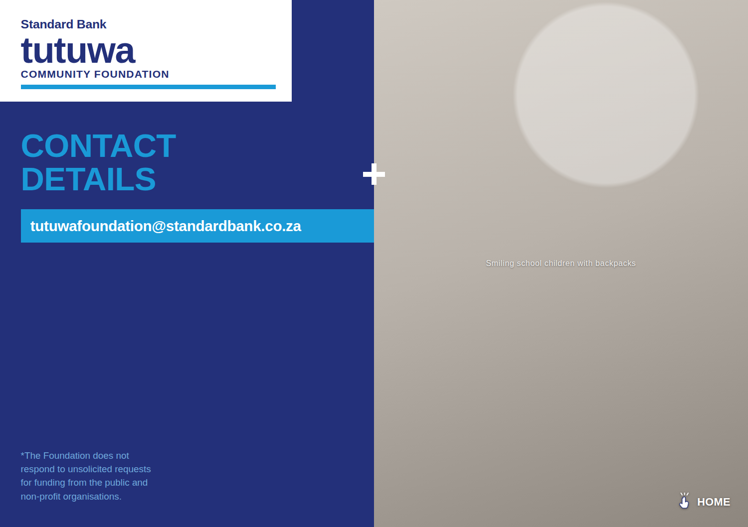Standard Bank
tutuwa
COMMUNITY FOUNDATION
CONTACT
DETAILS
tutuwafoundation@standardbank.co.za
*The Foundation does not respond to unsolicited requests for funding from the public and non-profit organisations.
Smiling school children with backpacks
HOME